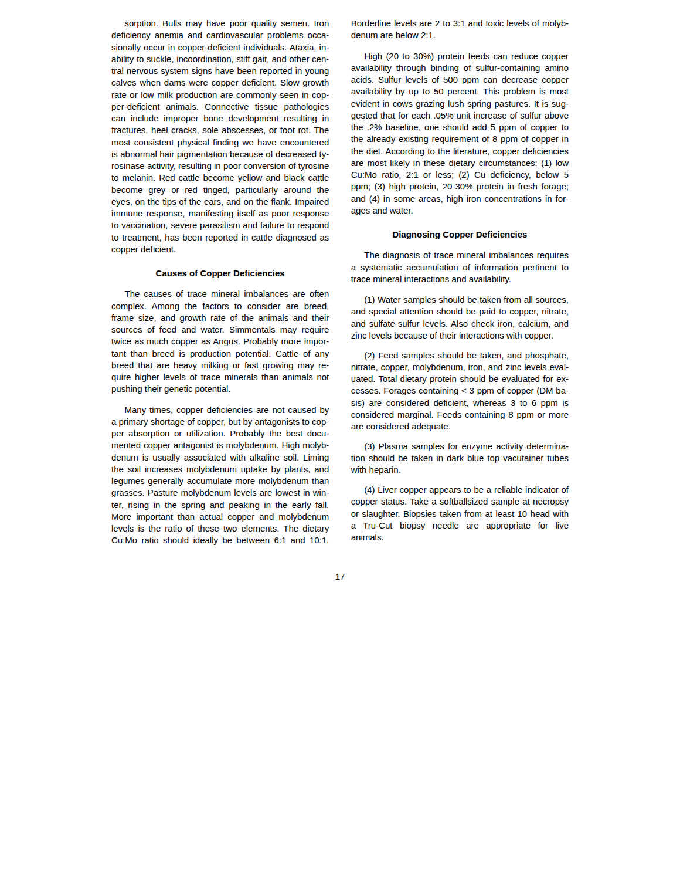sorption. Bulls may have poor quality semen. Iron deficiency anemia and cardiovascular problems occasionally occur in copper-deficient individuals. Ataxia, inability to suckle, incoordination, stiff gait, and other central nervous system signs have been reported in young calves when dams were copper deficient. Slow growth rate or low milk production are commonly seen in copper-deficient animals. Connective tissue pathologies can include improper bone development resulting in fractures, heel cracks, sole abscesses, or foot rot. The most consistent physical finding we have encountered is abnormal hair pigmentation because of decreased tyrosinase activity, resulting in poor conversion of tyrosine to melanin. Red cattle become yellow and black cattle become grey or red tinged, particularly around the eyes, on the tips of the ears, and on the flank. Impaired immune response, manifesting itself as poor response to vaccination, severe parasitism and failure to respond to treatment, has been reported in cattle diagnosed as copper deficient.
Causes of Copper Deficiencies
The causes of trace mineral imbalances are often complex. Among the factors to consider are breed, frame size, and growth rate of the animals and their sources of feed and water. Simmentals may require twice as much copper as Angus. Probably more important than breed is production potential. Cattle of any breed that are heavy milking or fast growing may require higher levels of trace minerals than animals not pushing their genetic potential.
Many times, copper deficiencies are not caused by a primary shortage of copper, but by antagonists to copper absorption or utilization. Probably the best documented copper antagonist is molybdenum. High molybdenum is usually associated with alkaline soil. Liming the soil increases molybdenum uptake by plants, and legumes generally accumulate more molybdenum than grasses. Pasture molybdenum levels are lowest in winter, rising in the spring and peaking in the early fall. More important than actual copper and molybdenum levels is the ratio of these two elements. The dietary Cu:Mo ratio should ideally be between 6:1 and 10:1. Borderline levels are 2 to 3:1 and toxic levels of molybdenum are below 2:1.
High (20 to 30%) protein feeds can reduce copper availability through binding of sulfur-containing amino acids. Sulfur levels of 500 ppm can decrease copper availability by up to 50 percent. This problem is most evident in cows grazing lush spring pastures. It is suggested that for each .05% unit increase of sulfur above the .2% baseline, one should add 5 ppm of copper to the already existing requirement of 8 ppm of copper in the diet. According to the literature, copper deficiencies are most likely in these dietary circumstances: (1) low Cu:Mo ratio, 2:1 or less; (2) Cu deficiency, below 5 ppm; (3) high protein, 20-30% protein in fresh forage; and (4) in some areas, high iron concentrations in forages and water.
Diagnosing Copper Deficiencies
The diagnosis of trace mineral imbalances requires a systematic accumulation of information pertinent to trace mineral interactions and availability.
(1) Water samples should be taken from all sources, and special attention should be paid to copper, nitrate, and sulfate-sulfur levels. Also check iron, calcium, and zinc levels because of their interactions with copper.
(2) Feed samples should be taken, and phosphate, nitrate, copper, molybdenum, iron, and zinc levels evaluated. Total dietary protein should be evaluated for excesses. Forages containing < 3 ppm of copper (DM basis) are considered deficient, whereas 3 to 6 ppm is considered marginal. Feeds containing 8 ppm or more are considered adequate.
(3) Plasma samples for enzyme activity determination should be taken in dark blue top vacutainer tubes with heparin.
(4) Liver copper appears to be a reliable indicator of copper status. Take a softballsized sample at necropsy or slaughter. Biopsies taken from at least 10 head with a Tru-Cut biopsy needle are appropriate for live animals.
17